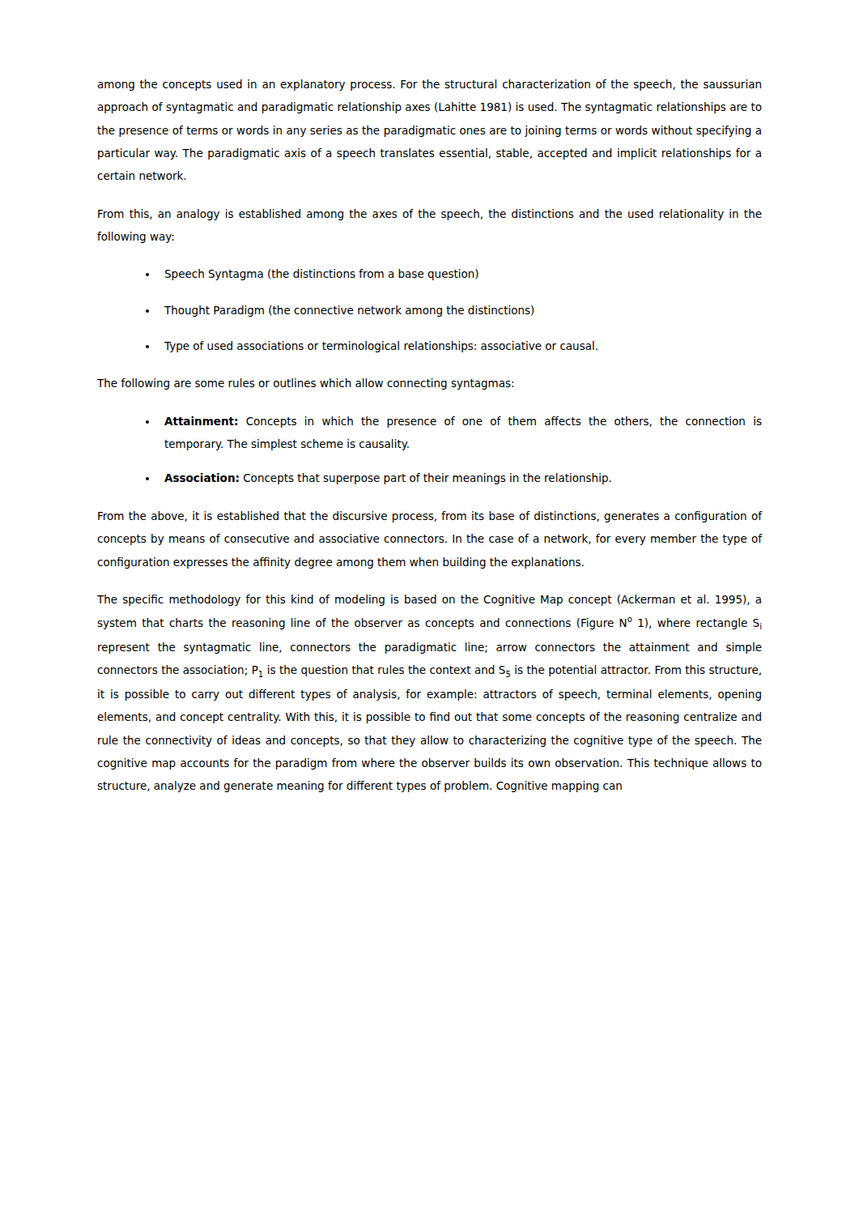among the concepts used in an explanatory process. For the structural characterization of the speech, the saussurian approach of syntagmatic and paradigmatic relationship axes (Lahitte 1981) is used. The syntagmatic relationships are to the presence of terms or words in any series as the paradigmatic ones are to joining terms or words without specifying a particular way. The paradigmatic axis of a speech translates essential, stable, accepted and implicit relationships for a certain network.
From this, an analogy is established among the axes of the speech, the distinctions and the used relationality in the following way:
Speech Syntagma (the distinctions from a base question)
Thought Paradigm (the connective network among the distinctions)
Type of used associations or terminological relationships: associative or causal.
The following are some rules or outlines which allow connecting syntagmas:
Attainment: Concepts in which the presence of one of them affects the others, the connection is temporary. The simplest scheme is causality.
Association: Concepts that superpose part of their meanings in the relationship.
From the above, it is established that the discursive process, from its base of distinctions, generates a configuration of concepts by means of consecutive and associative connectors. In the case of a network, for every member the type of configuration expresses the affinity degree among them when building the explanations.
The specific methodology for this kind of modeling is based on the Cognitive Map concept (Ackerman et al. 1995), a system that charts the reasoning line of the observer as concepts and connections (Figure No 1), where rectangle Si represent the syntagmatic line, connectors the paradigmatic line; arrow connectors the attainment and simple connectors the association; P1 is the question that rules the context and S5 is the potential attractor. From this structure, it is possible to carry out different types of analysis, for example: attractors of speech, terminal elements, opening elements, and concept centrality. With this, it is possible to find out that some concepts of the reasoning centralize and rule the connectivity of ideas and concepts, so that they allow to characterizing the cognitive type of the speech. The cognitive map accounts for the paradigm from where the observer builds its own observation. This technique allows to structure, analyze and generate meaning for different types of problem. Cognitive mapping can